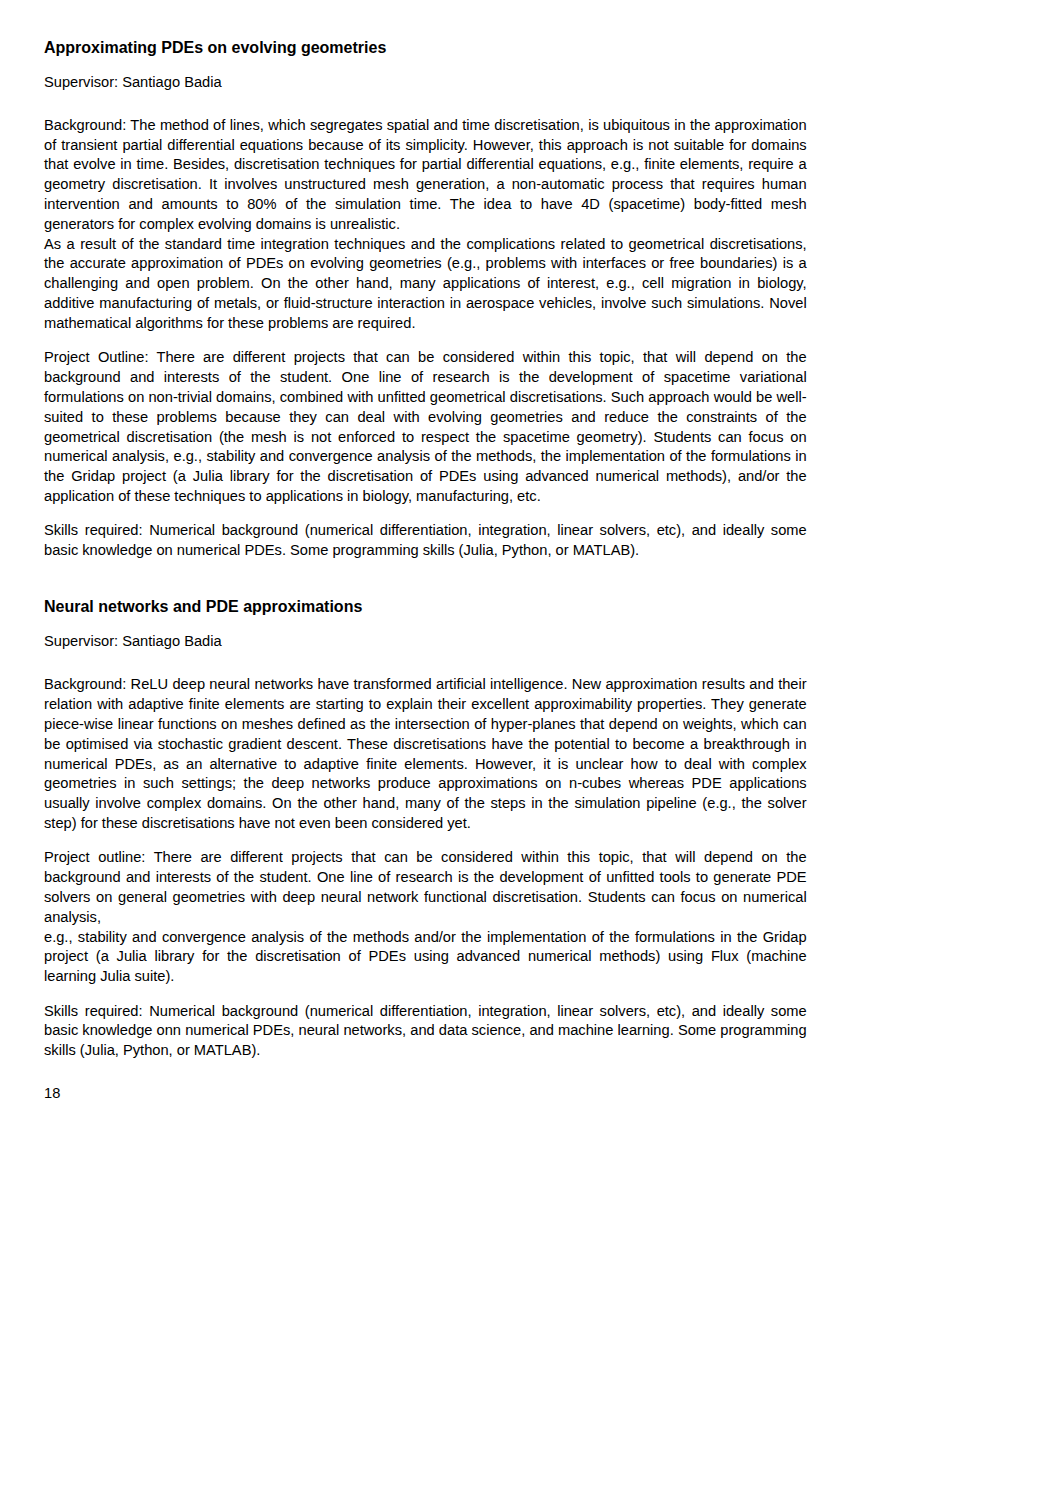Approximating PDEs on evolving geometries
Supervisor: Santiago Badia
Background: The method of lines, which segregates spatial and time discretisation, is ubiquitous in the approximation of transient partial differential equations because of its simplicity. However, this approach is not suitable for domains that evolve in time. Besides, discretisation techniques for partial differential equations, e.g., finite elements, require a geometry discretisation. It involves unstructured mesh generation, a non-automatic process that requires human intervention and amounts to 80% of the simulation time. The idea to have 4D (spacetime) body-fitted mesh generators for complex evolving domains is unrealistic.
As a result of the standard time integration techniques and the complications related to geometrical discretisations, the accurate approximation of PDEs on evolving geometries (e.g., problems with interfaces or free boundaries) is a challenging and open problem. On the other hand, many applications of interest, e.g., cell migration in biology, additive manufacturing of metals, or fluid-structure interaction in aerospace vehicles, involve such simulations. Novel mathematical algorithms for these problems are required.
Project Outline: There are different projects that can be considered within this topic, that will depend on the background and interests of the student. One line of research is the development of spacetime variational formulations on non-trivial domains, combined with unfitted geometrical discretisations. Such approach would be well-suited to these problems because they can deal with evolving geometries and reduce the constraints of the geometrical discretisation (the mesh is not enforced to respect the spacetime geometry). Students can focus on numerical analysis, e.g., stability and convergence analysis of the methods, the implementation of the formulations in the Gridap project (a Julia library for the discretisation of PDEs using advanced numerical methods), and/or the application of these techniques to applications in biology, manufacturing, etc.
Skills required: Numerical background (numerical differentiation, integration, linear solvers, etc), and ideally some basic knowledge on numerical PDEs. Some programming skills (Julia, Python, or MATLAB).
Neural networks and PDE approximations
Supervisor: Santiago Badia
Background: ReLU deep neural networks have transformed artificial intelligence. New approximation results and their relation with adaptive finite elements are starting to explain their excellent approximability properties. They generate piece-wise linear functions on meshes defined as the intersection of hyper-planes that depend on weights, which can be optimised via stochastic gradient descent. These discretisations have the potential to become a breakthrough in numerical PDEs, as an alternative to adaptive finite elements. However, it is unclear how to deal with complex geometries in such settings; the deep networks produce approximations on n-cubes whereas PDE applications usually involve complex domains. On the other hand, many of the steps in the simulation pipeline (e.g., the solver step) for these discretisations have not even been considered yet.
Project outline: There are different projects that can be considered within this topic, that will depend on the background and interests of the student. One line of research is the development of unfitted tools to generate PDE solvers on general geometries with deep neural network functional discretisation. Students can focus on numerical analysis,
e.g., stability and convergence analysis of the methods and/or the implementation of the formulations in the Gridap project (a Julia library for the discretisation of PDEs using advanced numerical methods) using Flux (machine learning Julia suite).
Skills required: Numerical background (numerical differentiation, integration, linear solvers, etc), and ideally some basic knowledge onn numerical PDEs, neural networks, and data science, and machine learning. Some programming skills (Julia, Python, or MATLAB).
18